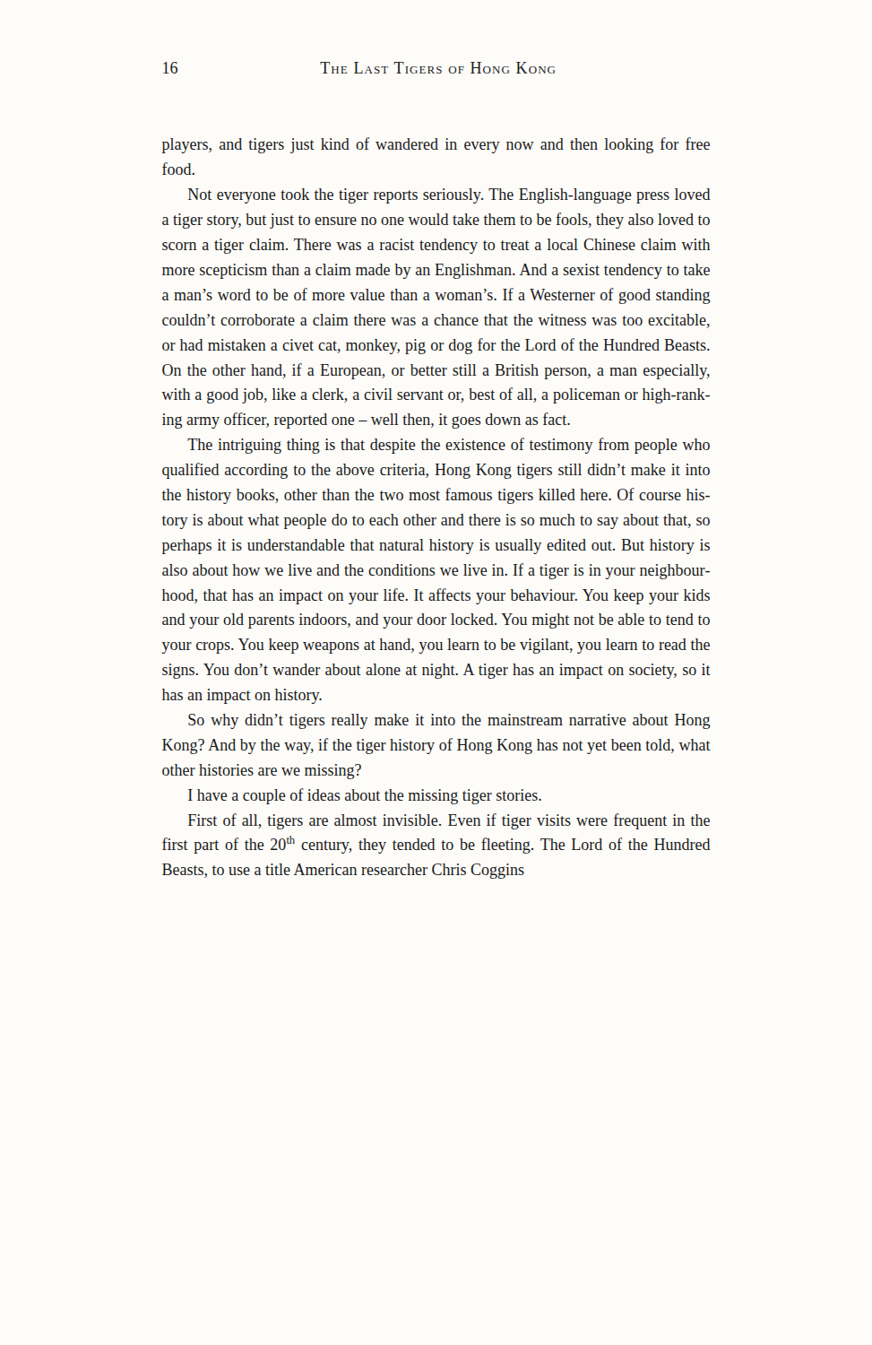16
The Last Tigers of Hong Kong
players, and tigers just kind of wandered in every now and then looking for free food.
Not everyone took the tiger reports seriously. The English-language press loved a tiger story, but just to ensure no one would take them to be fools, they also loved to scorn a tiger claim. There was a racist tendency to treat a local Chinese claim with more scepticism than a claim made by an Englishman. And a sexist tendency to take a man’s word to be of more value than a woman’s. If a Westerner of good standing couldn’t corroborate a claim there was a chance that the witness was too excitable, or had mistaken a civet cat, monkey, pig or dog for the Lord of the Hundred Beasts. On the other hand, if a European, or better still a British person, a man especially, with a good job, like a clerk, a civil servant or, best of all, a policeman or high-ranking army officer, reported one – well then, it goes down as fact.
The intriguing thing is that despite the existence of testimony from people who qualified according to the above criteria, Hong Kong tigers still didn’t make it into the history books, other than the two most famous tigers killed here. Of course history is about what people do to each other and there is so much to say about that, so perhaps it is understandable that natural history is usually edited out. But history is also about how we live and the conditions we live in. If a tiger is in your neighbourhood, that has an impact on your life. It affects your behaviour. You keep your kids and your old parents indoors, and your door locked. You might not be able to tend to your crops. You keep weapons at hand, you learn to be vigilant, you learn to read the signs. You don’t wander about alone at night. A tiger has an impact on society, so it has an impact on history.
So why didn’t tigers really make it into the mainstream narrative about Hong Kong? And by the way, if the tiger history of Hong Kong has not yet been told, what other histories are we missing?
I have a couple of ideas about the missing tiger stories.
First of all, tigers are almost invisible. Even if tiger visits were frequent in the first part of the 20th century, they tended to be fleeting. The Lord of the Hundred Beasts, to use a title American researcher Chris Coggins